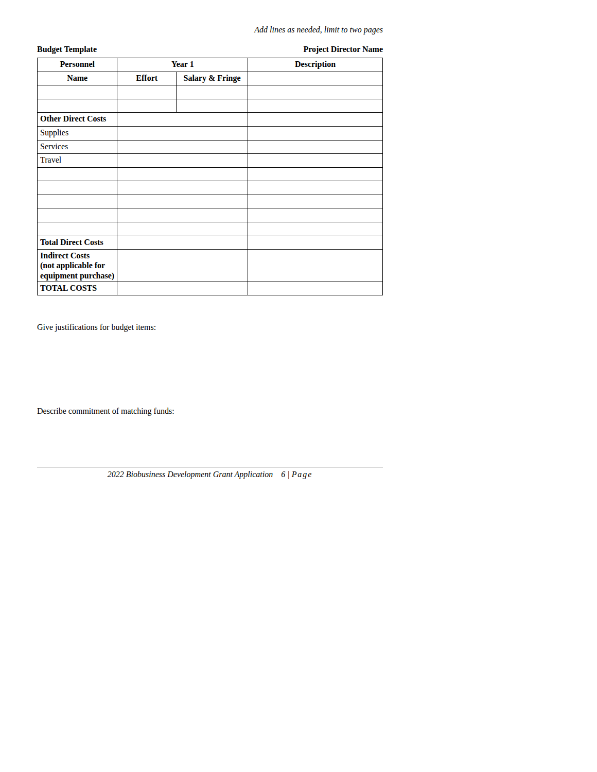Add lines as needed, limit to two pages
Budget Template Project Director Name
| Personnel | Year 1 | Description |
| --- | --- | --- |
| Name | Effort | Salary & Fringe | |
| Other Direct Costs | | |
| Supplies | | |
| Services | | |
| Travel | | |
| Total Direct Costs | | |
| Indirect Costs (not applicable for equipment purchase) | | |
| TOTAL COSTS | | |
Give justifications for budget items:
Describe commitment of matching funds:
2022 Biobusiness Development Grant Application 6 | Page